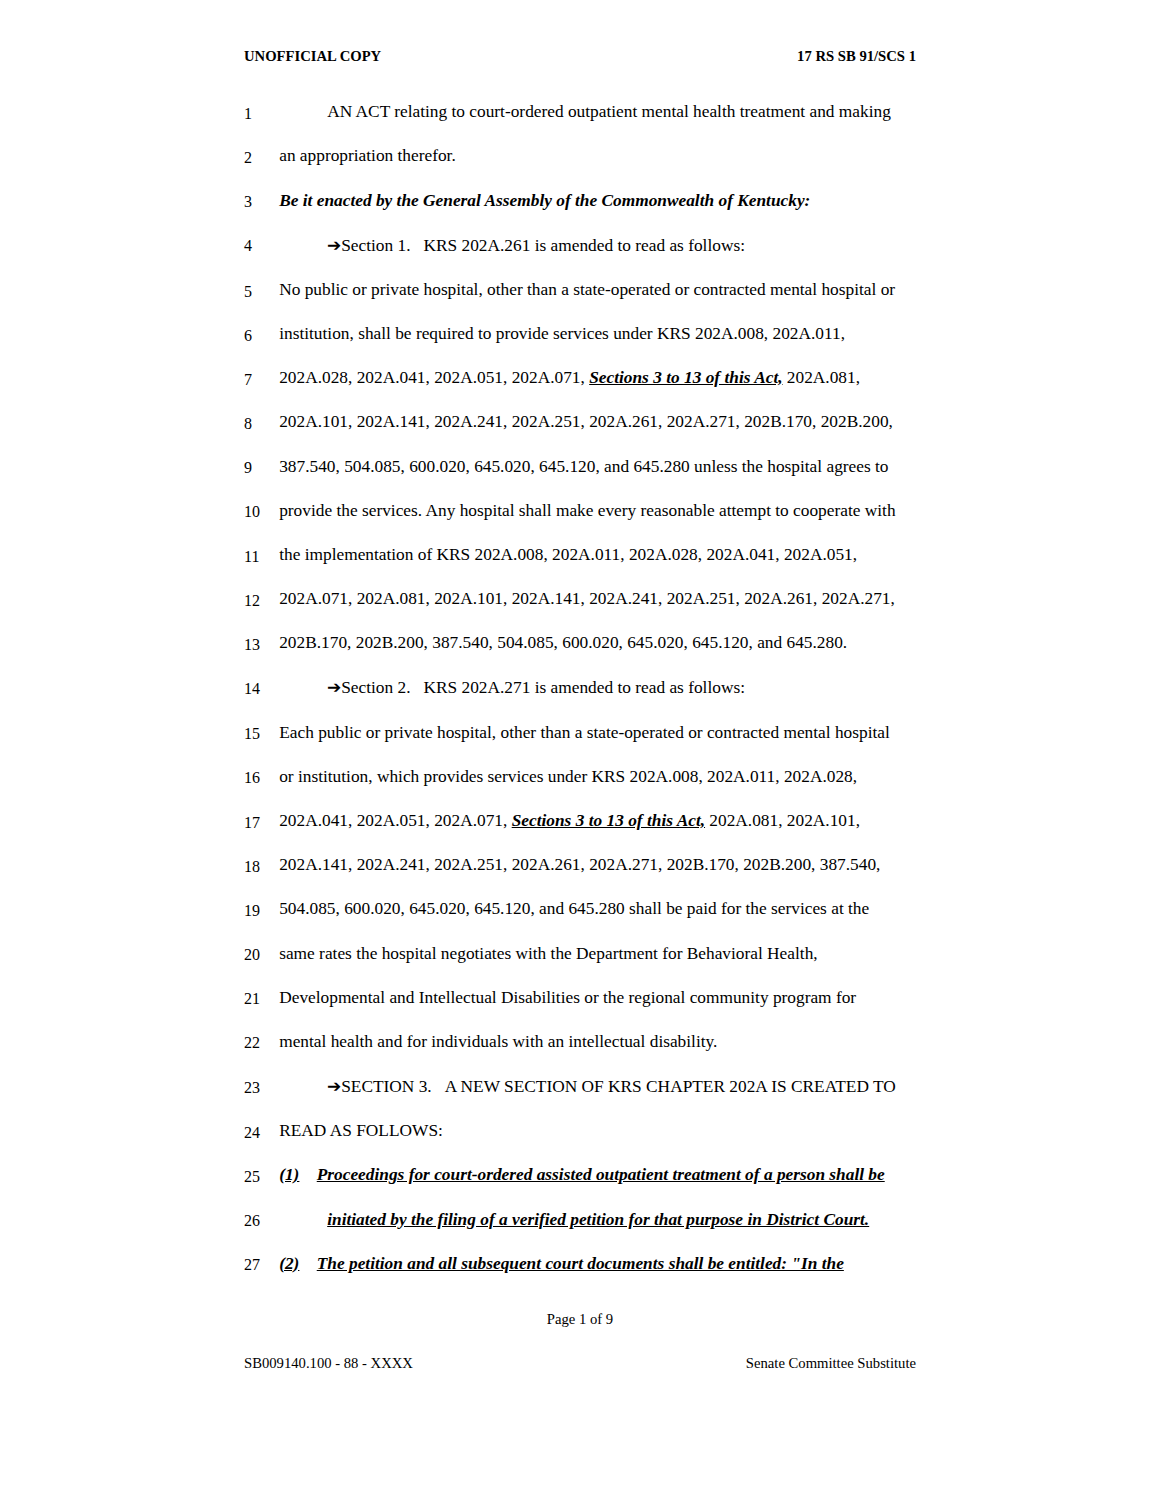Unofficial Copy
17 RS SB 91/SCS 1
1
AN ACT relating to court-ordered outpatient mental health treatment and making
2
an appropriation therefor.
3
Be it enacted by the General Assembly of the Commonwealth of Kentucky:
4
➔Section 1. KRS 202A.261 is amended to read as follows:
5
No public or private hospital, other than a state-operated or contracted mental hospital or
6
institution, shall be required to provide services under KRS 202A.008, 202A.011,
7
202A.028, 202A.041, 202A.051, 202A.071, Sections 3 to 13 of this Act, 202A.081,
8
202A.101, 202A.141, 202A.241, 202A.251, 202A.261, 202A.271, 202B.170, 202B.200,
9
387.540, 504.085, 600.020, 645.020, 645.120, and 645.280 unless the hospital agrees to
10
provide the services. Any hospital shall make every reasonable attempt to cooperate with
11
the implementation of KRS 202A.008, 202A.011, 202A.028, 202A.041, 202A.051,
12
202A.071, 202A.081, 202A.101, 202A.141, 202A.241, 202A.251, 202A.261, 202A.271,
13
202B.170, 202B.200, 387.540, 504.085, 600.020, 645.020, 645.120, and 645.280.
14
➔Section 2. KRS 202A.271 is amended to read as follows:
15
Each public or private hospital, other than a state-operated or contracted mental hospital
16
or institution, which provides services under KRS 202A.008, 202A.011, 202A.028,
17
202A.041, 202A.051, 202A.071, Sections 3 to 13 of this Act, 202A.081, 202A.101,
18
202A.141, 202A.241, 202A.251, 202A.261, 202A.271, 202B.170, 202B.200, 387.540,
19
504.085, 600.020, 645.020, 645.120, and 645.280 shall be paid for the services at the
20
same rates the hospital negotiates with the Department for Behavioral Health,
21
Developmental and Intellectual Disabilities or the regional community program for
22
mental health and for individuals with an intellectual disability.
23
➔SECTION 3. A NEW SECTION OF KRS CHAPTER 202A IS CREATED TO
24
READ AS FOLLOWS:
25
(1) Proceedings for court-ordered assisted outpatient treatment of a person shall be
26
initiated by the filing of a verified petition for that purpose in District Court.
27
(2) The petition and all subsequent court documents shall be entitled: "In the
Page 1 of 9
SB009140.100 - 88 - XXXX
Senate Committee Substitute